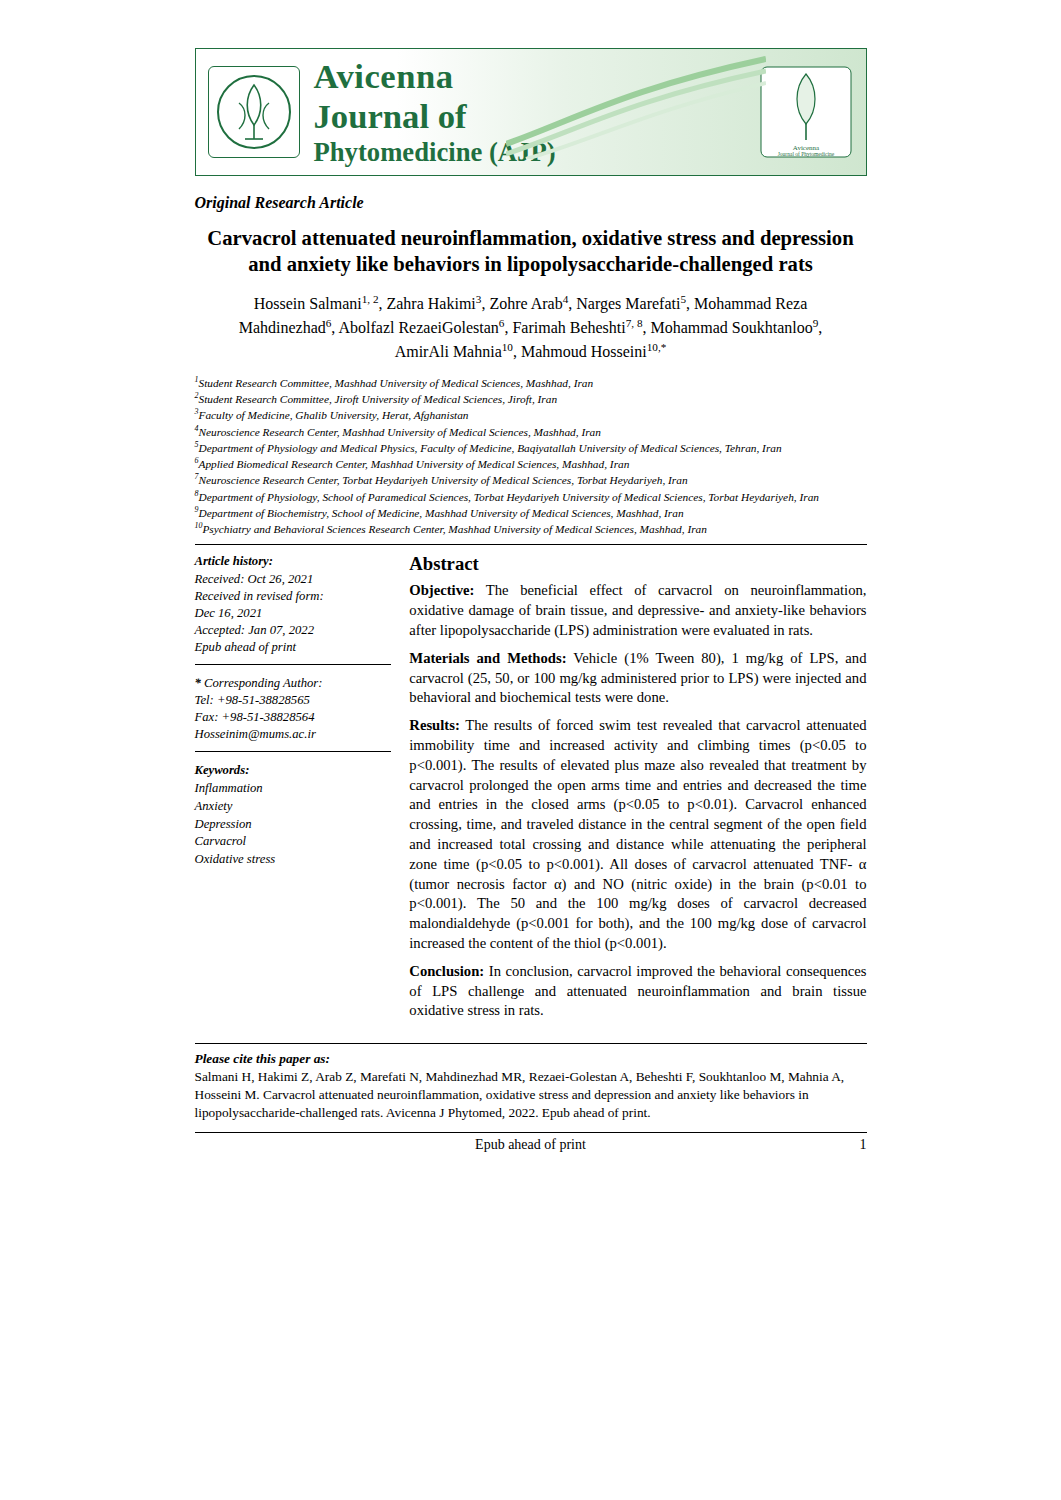Avicenna
Journal of
Phytomedicine (AJP)
Avicenna Journal of Phytomedicine
Original Research Article
Carvacrol attenuated neuroinflammation, oxidative stress and depression
and anxiety like behaviors in lipopolysaccharide-challenged rats
Hossein Salmani1, 2, Zahra Hakimi3, Zohre Arab4, Narges Marefati5, Mohammad Reza
Mahdinezhad6, Abolfazl RezaeiGolestan6, Farimah Beheshti7, 8, Mohammad Soukhtanloo9,
AmirAli Mahnia10, Mahmoud Hosseini10,*
1Student Research Committee, Mashhad University of Medical Sciences, Mashhad, Iran
2Student Research Committee, Jiroft University of Medical Sciences, Jiroft, Iran
3Faculty of Medicine, Ghalib University, Herat, Afghanistan
4Neuroscience Research Center, Mashhad University of Medical Sciences, Mashhad, Iran
5Department of Physiology and Medical Physics, Faculty of Medicine, Baqiyatallah University of Medical Sciences, Tehran, Iran
6Applied Biomedical Research Center, Mashhad University of Medical Sciences, Mashhad, Iran
7Neuroscience Research Center, Torbat Heydariyeh University of Medical Sciences, Torbat Heydariyeh, Iran
8Department of Physiology, School of Paramedical Sciences, Torbat Heydariyeh University of Medical Sciences, Torbat Heydariyeh, Iran
9Department of Biochemistry, School of Medicine, Mashhad University of Medical Sciences, Mashhad, Iran
10Psychiatry and Behavioral Sciences Research Center, Mashhad University of Medical Sciences, Mashhad, Iran
Article history:
Received: Oct 26, 2021
Received in revised form:
Dec 16, 2021
Accepted: Jan 07, 2022
Epub ahead of print
* Corresponding Author:
Tel: +98-51-38828565
Fax: +98-51-38828564
Hosseinim@mums.ac.ir
Keywords:
Inflammation
Anxiety
Depression
Carvacrol
Oxidative stress
Abstract
Objective: The beneficial effect of carvacrol on neuroinflammation, oxidative damage of brain tissue, and depressive- and anxiety-like behaviors after lipopolysaccharide (LPS) administration were evaluated in rats.
Materials and Methods: Vehicle (1% Tween 80), 1 mg/kg of LPS, and carvacrol (25, 50, or 100 mg/kg administered prior to LPS) were injected and behavioral and biochemical tests were done.
Results: The results of forced swim test revealed that carvacrol attenuated immobility time and increased activity and climbing times (p<0.05 to p<0.001). The results of elevated plus maze also revealed that treatment by carvacrol prolonged the open arms time and entries and decreased the time and entries in the closed arms (p<0.05 to p<0.01). Carvacrol enhanced crossing, time, and traveled distance in the central segment of the open field and increased total crossing and distance while attenuating the peripheral zone time (p<0.05 to p<0.001). All doses of carvacrol attenuated TNF- α (tumor necrosis factor α) and NO (nitric oxide) in the brain (p<0.01 to p<0.001). The 50 and the 100 mg/kg doses of carvacrol decreased malondialdehyde (p<0.001 for both), and the 100 mg/kg dose of carvacrol increased the content of the thiol (p<0.001).
Conclusion: In conclusion, carvacrol improved the behavioral consequences of LPS challenge and attenuated neuroinflammation and brain tissue oxidative stress in rats.
Please cite this paper as:
Salmani H, Hakimi Z, Arab Z, Marefati N, Mahdinezhad MR, Rezaei-Golestan A, Beheshti F, Soukhtanloo M, Mahnia A, Hosseini M. Carvacrol attenuated neuroinflammation, oxidative stress and depression and anxiety like behaviors in lipopolysaccharide-challenged rats. Avicenna J Phytomed, 2022. Epub ahead of print.
Epub ahead of print
1